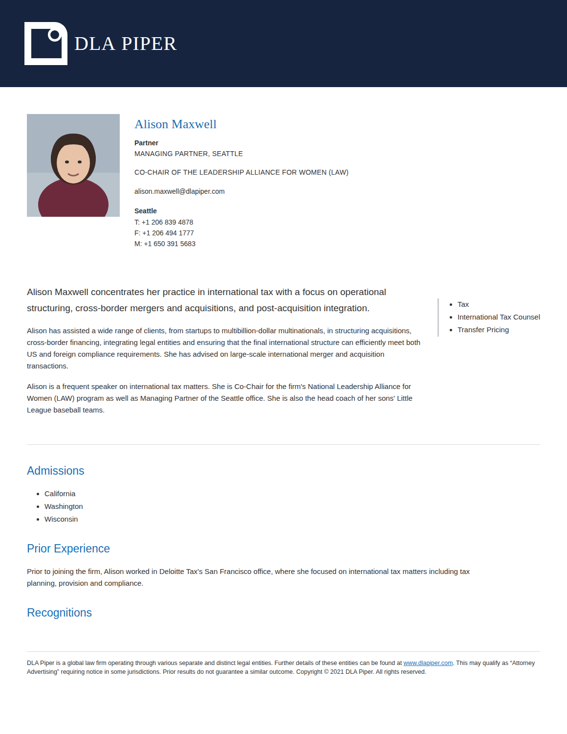DLA PIPER
Alison Maxwell
Partner
MANAGING PARTNER, SEATTLE
CO-CHAIR OF THE LEADERSHIP ALLIANCE FOR WOMEN (LAW)
alison.maxwell@dlapiper.com
Seattle
T: +1 206 839 4878
F: +1 206 494 1777
M: +1 650 391 5683
Alison Maxwell concentrates her practice in international tax with a focus on operational structuring, cross-border mergers and acquisitions, and post-acquisition integration.
Alison has assisted a wide range of clients, from startups to multibillion-dollar multinationals, in structuring acquisitions, cross-border financing, integrating legal entities and ensuring that the final international structure can efficiently meet both US and foreign compliance requirements. She has advised on large-scale international merger and acquisition transactions.
Alison is a frequent speaker on international tax matters. She is Co-Chair for the firm's National Leadership Alliance for Women (LAW) program as well as Managing Partner of the Seattle office. She is also the head coach of her sons' Little League baseball teams.
Tax
International Tax Counsel
Transfer Pricing
Admissions
California
Washington
Wisconsin
Prior Experience
Prior to joining the firm, Alison worked in Deloitte Tax's San Francisco office, where she focused on international tax matters including tax planning, provision and compliance.
Recognitions
DLA Piper is a global law firm operating through various separate and distinct legal entities. Further details of these entities can be found at www.dlapiper.com. This may qualify as “Attorney Advertising” requiring notice in some jurisdictions. Prior results do not guarantee a similar outcome. Copyright © 2021 DLA Piper. All rights reserved.